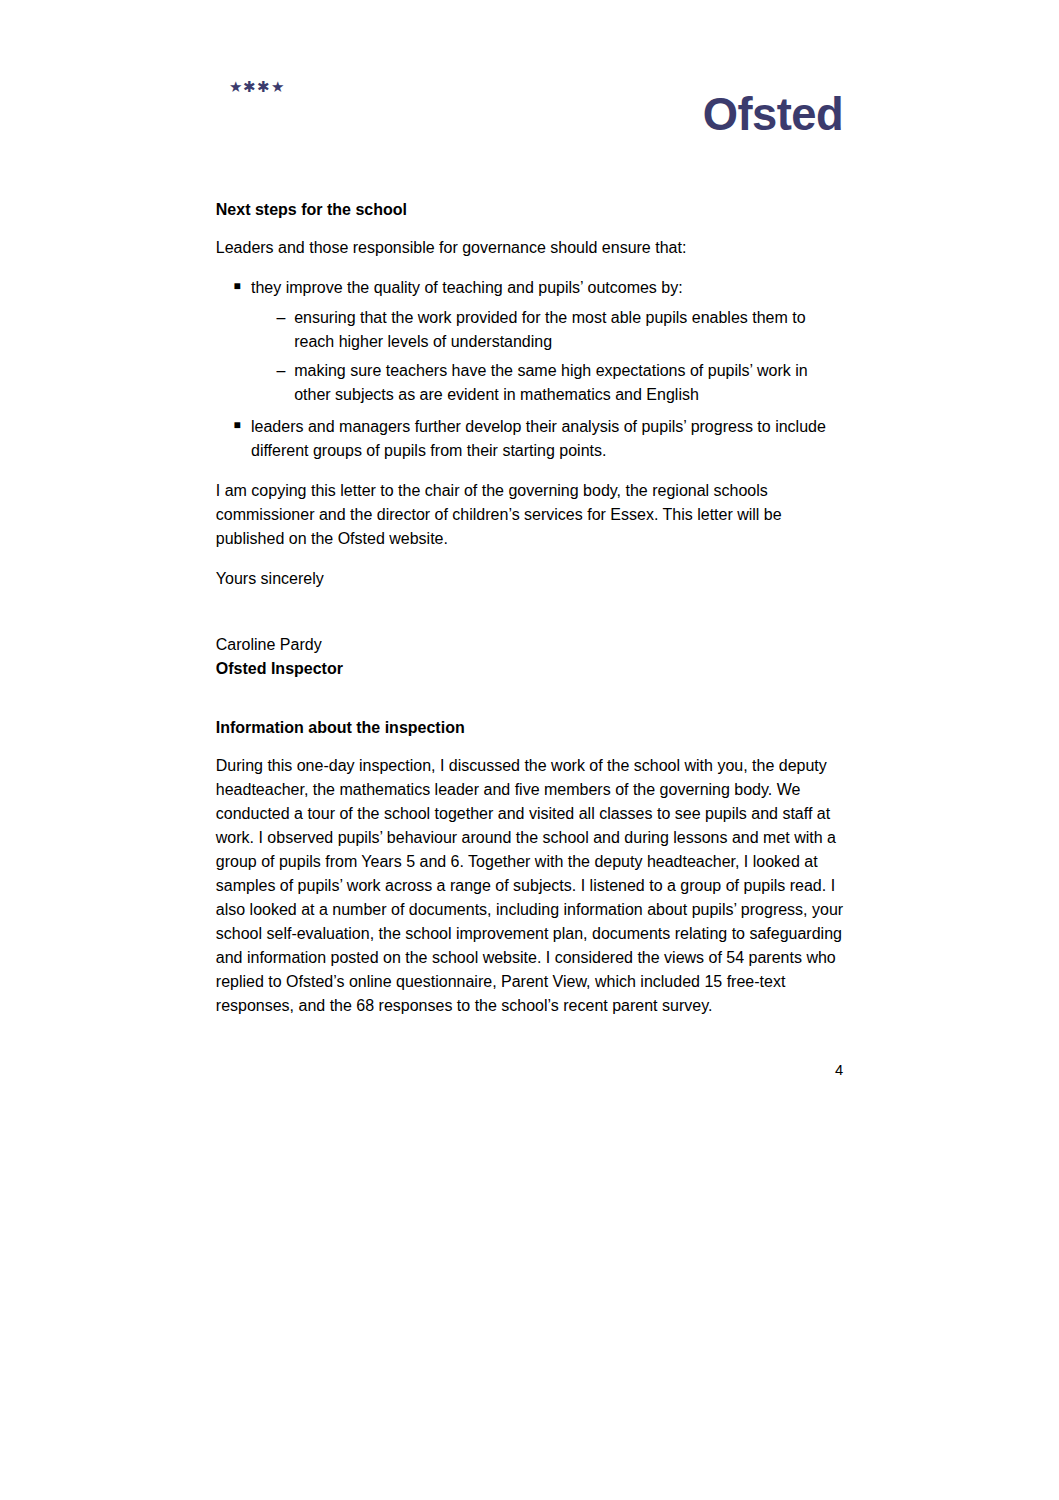★✱✱★ Ofsted
Next steps for the school
Leaders and those responsible for governance should ensure that:
they improve the quality of teaching and pupils’ outcomes by:
ensuring that the work provided for the most able pupils enables them to reach higher levels of understanding
making sure teachers have the same high expectations of pupils’ work in other subjects as are evident in mathematics and English
leaders and managers further develop their analysis of pupils’ progress to include different groups of pupils from their starting points.
I am copying this letter to the chair of the governing body, the regional schools commissioner and the director of children’s services for Essex. This letter will be published on the Ofsted website.
Yours sincerely
Caroline Pardy
Ofsted Inspector
Information about the inspection
During this one-day inspection, I discussed the work of the school with you, the deputy headteacher, the mathematics leader and five members of the governing body. We conducted a tour of the school together and visited all classes to see pupils and staff at work. I observed pupils’ behaviour around the school and during lessons and met with a group of pupils from Years 5 and 6. Together with the deputy headteacher, I looked at samples of pupils’ work across a range of subjects. I listened to a group of pupils read. I also looked at a number of documents, including information about pupils’ progress, your school self-evaluation, the school improvement plan, documents relating to safeguarding and information posted on the school website. I considered the views of 54 parents who replied to Ofsted’s online questionnaire, Parent View, which included 15 free-text responses, and the 68 responses to the school’s recent parent survey.
4